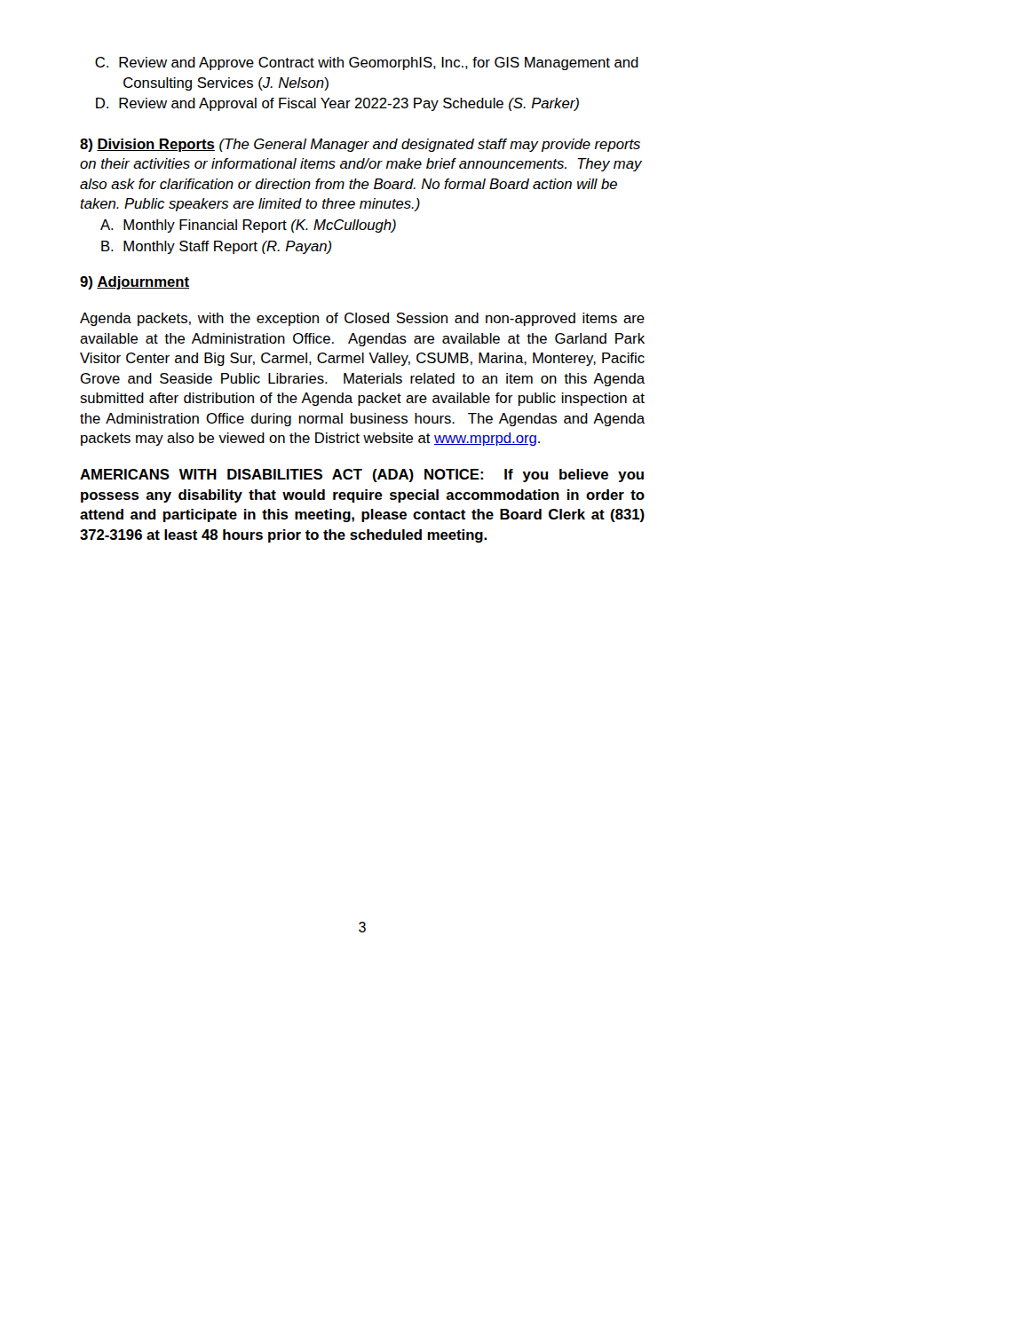C. Review and Approve Contract with GeomorphIS, Inc., for GIS Management and Consulting Services (J. Nelson)
D. Review and Approval of Fiscal Year 2022-23 Pay Schedule (S. Parker)
8) Division Reports (The General Manager and designated staff may provide reports on their activities or informational items and/or make brief announcements. They may also ask for clarification or direction from the Board. No formal Board action will be taken. Public speakers are limited to three minutes.)
Monthly Financial Report (K. McCullough)
Monthly Staff Report (R. Payan)
9) Adjournment
Agenda packets, with the exception of Closed Session and non-approved items are available at the Administration Office. Agendas are available at the Garland Park Visitor Center and Big Sur, Carmel, Carmel Valley, CSUMB, Marina, Monterey, Pacific Grove and Seaside Public Libraries. Materials related to an item on this Agenda submitted after distribution of the Agenda packet are available for public inspection at the Administration Office during normal business hours. The Agendas and Agenda packets may also be viewed on the District website at www.mprpd.org.
AMERICANS WITH DISABILITIES ACT (ADA) NOTICE: If you believe you possess any disability that would require special accommodation in order to attend and participate in this meeting, please contact the Board Clerk at (831) 372-3196 at least 48 hours prior to the scheduled meeting.
3